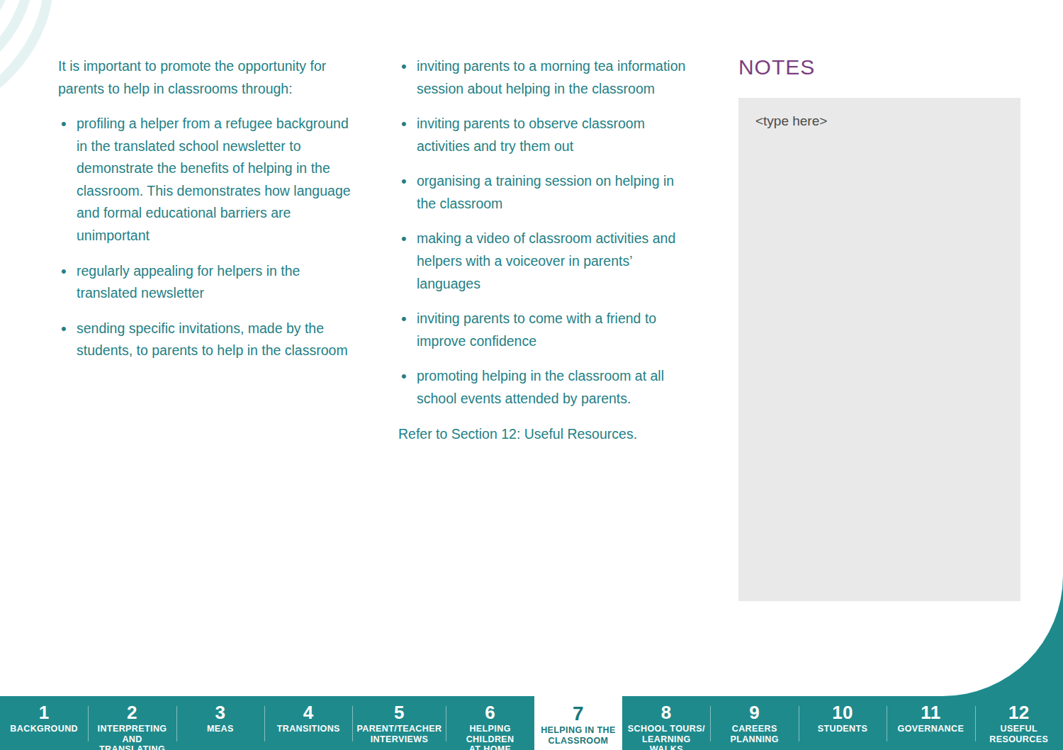18
It is important to promote the opportunity for parents to help in classrooms through:
profiling a helper from a refugee background in the translated school newsletter to demonstrate the benefits of helping in the classroom. This demonstrates how language and formal educational barriers are unimportant
regularly appealing for helpers in the translated newsletter
sending specific invitations, made by the students, to parents to help in the classroom
inviting parents to a morning tea information session about helping in the classroom
inviting parents to observe classroom activities and try them out
organising a training session on helping in the classroom
making a video of classroom activities and helpers with a voiceover in parents’ languages
inviting parents to come with a friend to improve confidence
promoting helping in the classroom at all school events attended by parents.
Refer to Section 12: Useful Resources.
NOTES
<type here>
1 Background
2 Interpreting and
Translating
3 MEAs
4 Transitions
5 Parent/Teacher
Interviews
6 Helping Children
at Home
7 Helping in the
Classroom
8 School Tours/
Learning Walks
9 Careers
Planning
10 Students
11 Governance
12 Useful
Resources